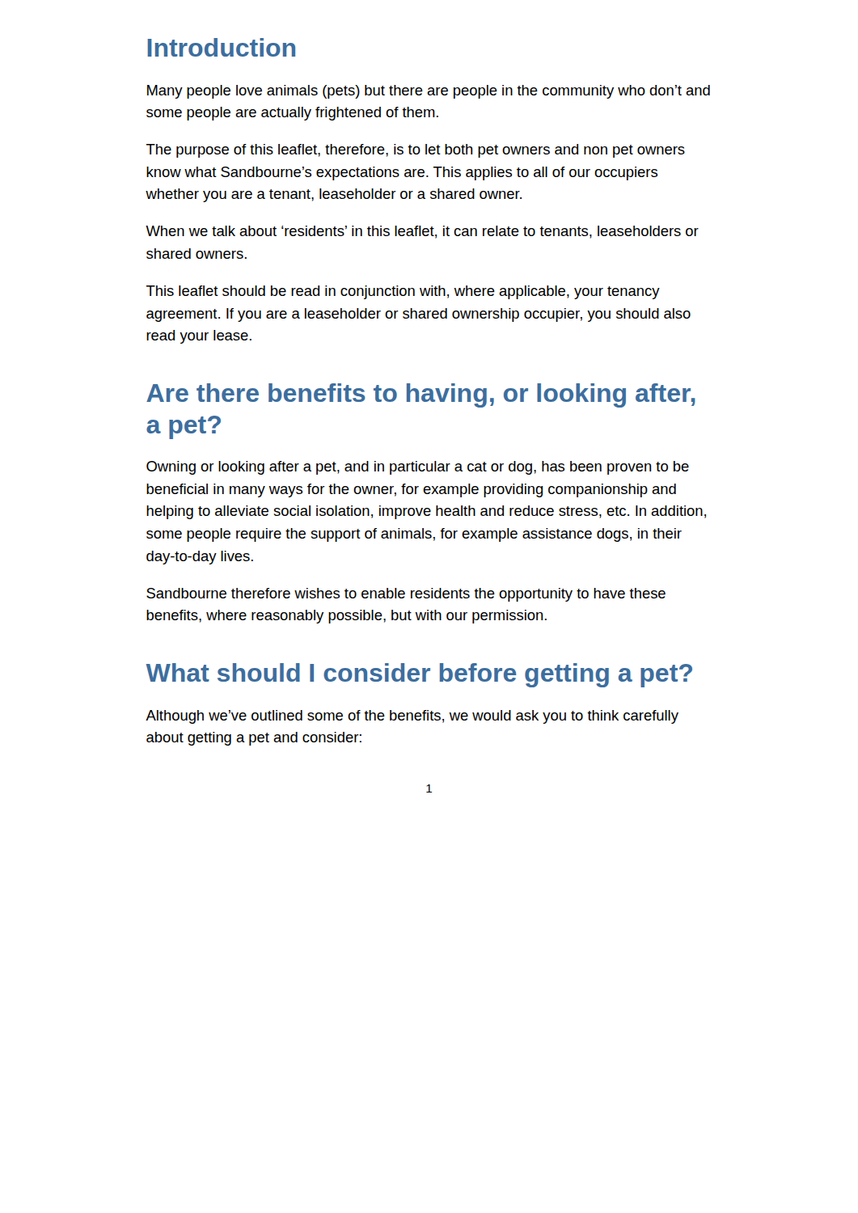Introduction
Many people love animals (pets) but there are people in the community who don’t and some people are actually frightened of them.
The purpose of this leaflet, therefore, is to let both pet owners and non pet owners know what Sandbourne’s expectations are. This applies to all of our occupiers whether you are a tenant, leaseholder or a shared owner.
When we talk about ‘residents’ in this leaflet, it can relate to tenants, leaseholders or shared owners.
This leaflet should be read in conjunction with, where applicable, your tenancy agreement. If you are a leaseholder or shared ownership occupier, you should also read your lease.
Are there benefits to having, or looking after, a pet?
Owning or looking after a pet, and in particular a cat or dog, has been proven to be beneficial in many ways for the owner, for example providing companionship and helping to alleviate social isolation, improve health and reduce stress, etc. In addition, some people require the support of animals, for example assistance dogs, in their day-to-day lives.
Sandbourne therefore wishes to enable residents the opportunity to have these benefits, where reasonably possible, but with our permission.
What should I consider before getting a pet?
Although we’ve outlined some of the benefits, we would ask you to think carefully about getting a pet and consider:
1